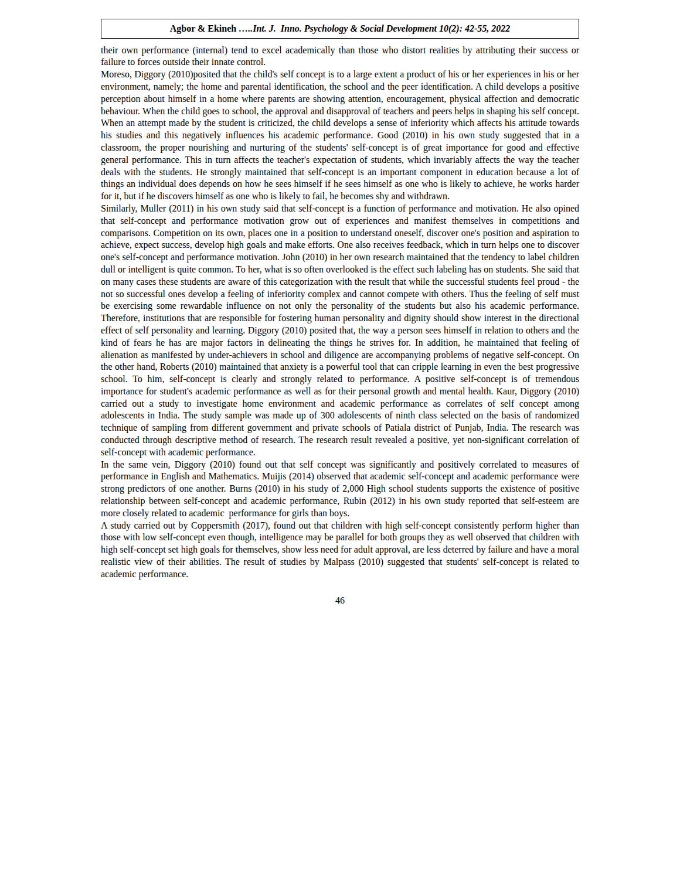Agbor & Ekineh …..Int. J. Inno. Psychology & Social Development 10(2): 42-55, 2022
their own performance (internal) tend to excel academically than those who distort realities by attributing their success or failure to forces outside their innate control.
Moreso, Diggory (2010)posited that the child's self concept is to a large extent a product of his or her experiences in his or her environment, namely; the home and parental identification, the school and the peer identification. A child develops a positive perception about himself in a home where parents are showing attention, encouragement, physical affection and democratic behaviour. When the child goes to school, the approval and disapproval of teachers and peers helps in shaping his self concept. When an attempt made by the student is criticized, the child develops a sense of inferiority which affects his attitude towards his studies and this negatively influences his academic performance. Good (2010) in his own study suggested that in a classroom, the proper nourishing and nurturing of the students' self-concept is of great importance for good and effective general performance. This in turn affects the teacher's expectation of students, which invariably affects the way the teacher deals with the students. He strongly maintained that self-concept is an important component in education because a lot of things an individual does depends on how he sees himself if he sees himself as one who is likely to achieve, he works harder for it, but if he discovers himself as one who is likely to fail, he becomes shy and withdrawn.
Similarly, Muller (2011) in his own study said that self-concept is a function of performance and motivation. He also opined that self-concept and performance motivation grow out of experiences and manifest themselves in competitions and comparisons. Competition on its own, places one in a position to understand oneself, discover one's position and aspiration to achieve, expect success, develop high goals and make efforts. One also receives feedback, which in turn helps one to discover one's self-concept and performance motivation. John (2010) in her own research maintained that the tendency to label children dull or intelligent is quite common. To her, what is so often overlooked is the effect such labeling has on students. She said that on many cases these students are aware of this categorization with the result that while the successful students feel proud - the not so successful ones develop a feeling of inferiority complex and cannot compete with others. Thus the feeling of self must be exercising some rewardable influence on not only the personality of the students but also his academic performance. Therefore, institutions that are responsible for fostering human personality and dignity should show interest in the directional effect of self personality and learning. Diggory (2010) posited that, the way a person sees himself in relation to others and the kind of fears he has are major factors in delineating the things he strives for. In addition, he maintained that feeling of alienation as manifested by under-achievers in school and diligence are accompanying problems of negative self-concept. On the other hand, Roberts (2010) maintained that anxiety is a powerful tool that can cripple learning in even the best progressive school. To him, self-concept is clearly and strongly related to performance. A positive self-concept is of tremendous importance for student's academic performance as well as for their personal growth and mental health. Kaur, Diggory (2010) carried out a study to investigate home environment and academic performance as correlates of self concept among adolescents in India. The study sample was made up of 300 adolescents of ninth class selected on the basis of randomized technique of sampling from different government and private schools of Patiala district of Punjab, India. The research was conducted through descriptive method of research. The research result revealed a positive, yet non-significant correlation of self-concept with academic performance.
In the same vein, Diggory (2010) found out that self concept was significantly and positively correlated to measures of performance in English and Mathematics. Muijis (2014) observed that academic self-concept and academic performance were strong predictors of one another. Burns (2010) in his study of 2,000 High school students supports the existence of positive relationship between self-concept and academic performance, Rubin (2012) in his own study reported that self-esteem are more closely related to academic performance for girls than boys.
A study carried out by Coppersmith (2017), found out that children with high self-concept consistently perform higher than those with low self-concept even though, intelligence may be parallel for both groups they as well observed that children with high self-concept set high goals for themselves, show less need for adult approval, are less deterred by failure and have a moral realistic view of their abilities. The result of studies by Malpass (2010) suggested that students' self-concept is related to academic performance.
46